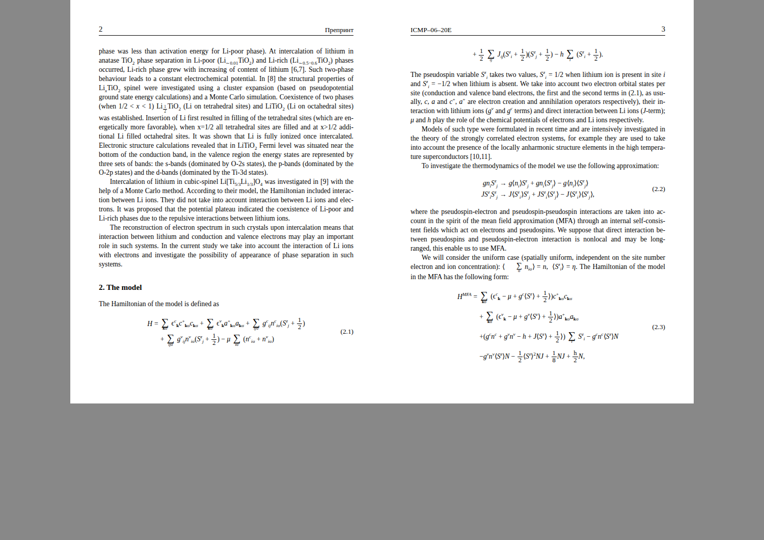2 Препринт
phase was less than activation energy for Li-poor phase). At intercalation of lithium in anatase TiO2 phase separation in Li-poor (Li∼0.01TiO2) and Li-rich (Li∼0.5−0.6TiO2) phases occurred, Li-rich phase grew with increasing of content of lithium [6,7]. Such two-phase behaviour leads to a constant electrochemical potential. In [8] the structural properties of LixTiO2 spinel were investigated using a cluster expansion (based on pseudopotential ground state energy calculations) and a Monte Carlo simulation. Coexistence of two phases (when 1/2 < x < 1) Li12TiO2 (Li on tetrahedral sites) and LiTiO2 (Li on octahedral sites) was established. Insertion of Li first resulted in filling of the tetrahedral sites (which are energetically more favorable), when x=1/2 all tetrahedral sites are filled and at x>1/2 additional Li filled octahedral sites. It was shown that Li is fully ionized once intercalated. Electronic structure calculations revealed that in LiTiO2 Fermi level was situated near the bottom of the conduction band, in the valence region the energy states are represented by three sets of bands: the s-bands (dominated by O-2s states), the p-bands (dominated by the O-2p states) and the d-bands (dominated by the Ti-3d states).
Intercalation of lithium in cubic-spinel Li[Ti5/3Li1/3]O4 was investigated in [9] with the help of a Monte Carlo method. According to their model, the Hamiltonian included interaction between Li ions. They did not take into account interaction between Li ions and electrons. It was proposed that the potential plateau indicated the coexistence of Li-poor and Li-rich phases due to the repulsive interactions between lithium ions.
The reconstruction of electron spectrum in such crystals upon intercalation means that interaction between lithium and conduction and valence electrons may play an important role in such systems. In the current study we take into account the interaction of Li ions with electrons and investigate the possibility of appearance of phase separation in such systems.
2. The model
The Hamiltonian of the model is defined as
(2.1)
| H | = | ∑ k σ ϵ c k c + k σ c k σ + ∑ k σ ϵ v k a + k σ a k σ + ∑ ij σ g c ij n c i σ ( S z j + 1 2 ) |
| | | + ∑ ij σ g v ij n v i σ ( S z j + 1 2 ) − μ ∑ i σ ( n c i σ + n v i σ ) |
ICMP–06–20E 3
| + 1 2 ∑ ij J ij ( S z i + 1 2 )( S z j + 1 2 ) − h ∑ i ( S z i + 1 2 ). |
The pseudospin variable Szi takes two values, Szi = 1/2 when lithium ion is present in site i and Szi = −1/2 when lithium is absent. We take into account two electron orbital states per site (conduction and valence band electrons, the first and the second terms in (2.1), as usually, c, a and c+, a+ are electron creation and annihilation operators respectively), their interaction with lithium ions (gv and gc terms) and direct interaction between Li ions (J-term); μ and h play the role of the chemical potentials of electrons and Li ions respectively.
Models of such type were formulated in recent time and are intensively investigated in the theory of the strongly correlated electron systems, for example they are used to take into account the presence of the locally anharmonic structure elements in the high temperature superconductors [10,11].
To investigate the thermodynamics of the model we use the following approximation:
(2.2)
| gn i S z j | → | g ⟨ n i ⟩ S z j + gn i ⟨ S z j ⟩ − g ⟨ n i ⟩⟨ S z j ⟩ |
| JS z i S z j | → | J ⟨ S z i ⟩ S z j + JS z i ⟨ S z j ⟩ − J ⟨ S z i ⟩⟨ S z j ⟩, |
where the pseudospin-electron and pseudospin-pseudospin interactions are taken into account in the spirit of the mean field approximation (MFA) through an internal self-consistent fields which act on electrons and pseudospins. We suppose that direct interaction between pseudospins and pseudospin-electron interaction is nonlocal and may be long-ranged, this enable us to use MFA.
We will consider the uniform case (spatially uniform, independent on the site number electron and ion concentration): ⟨∑σ niσ⟩ = n, ⟨Szi⟩ = η. The Hamiltonian of the model in the MFA has the following form:
(2.3)
| H MFA | = | ∑ k σ (ϵ c k − μ + g c ⟨ S z ⟩ + 1 2 ⟩) c + k σ c k σ |
| | | + ∑ k σ (ϵ v k − μ + g v ⟨ S z ⟩ + 1 2 ⟩) a + k σ a k σ |
| | | +( g c n c + g v n v − h + J ⟨ S z ⟩ + 1 2 ⟩) ∑ i S z i − g c n c ⟨ S z ⟩ N |
| | | − g v n v ⟨ S z ⟩ N − 1 2 ⟨ S z ⟩ 2 NJ + 1 8 NJ + h 2 N , |